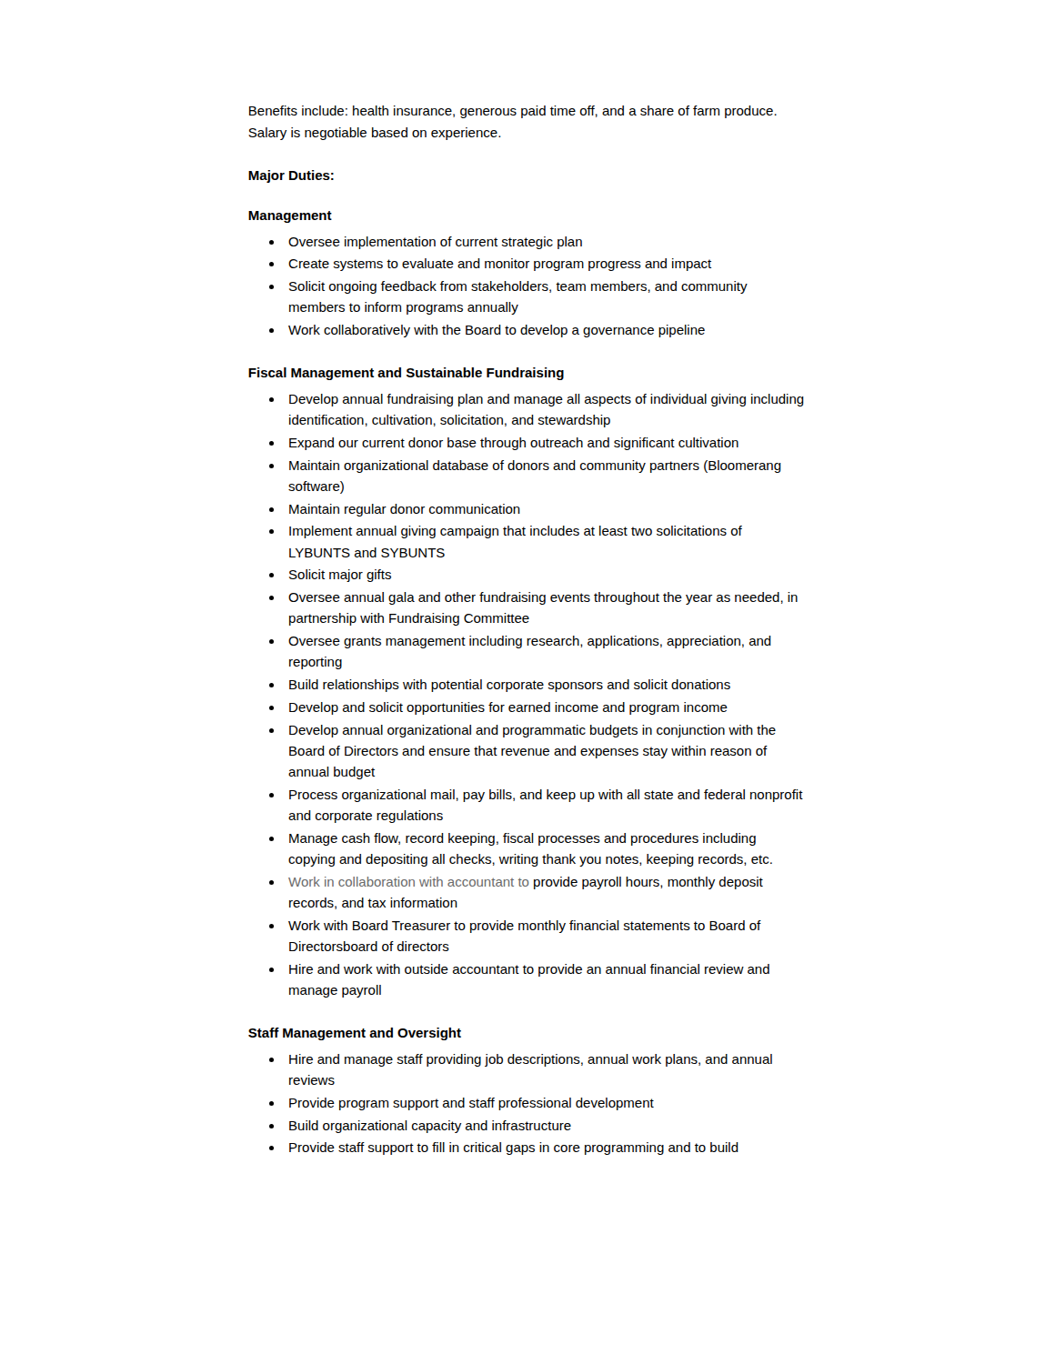Benefits include: health insurance, generous paid time off, and a share of farm produce. Salary is negotiable based on experience.
Major Duties:
Management
Oversee implementation of current strategic plan
Create systems to evaluate and monitor program progress and impact
Solicit ongoing feedback from stakeholders, team members, and community members to inform programs annually
Work collaboratively with the Board to develop a governance pipeline
Fiscal Management and Sustainable Fundraising
Develop annual fundraising plan and manage all aspects of individual giving including identification, cultivation, solicitation, and stewardship
Expand our current donor base through outreach and significant cultivation
Maintain organizational database of donors and community partners (Bloomerang software)
Maintain regular donor communication
Implement annual giving campaign that includes at least two solicitations of LYBUNTS and SYBUNTS
Solicit major gifts
Oversee annual gala and other fundraising events throughout the year as needed, in partnership with Fundraising Committee
Oversee grants management including research, applications, appreciation, and reporting
Build relationships with potential corporate sponsors and solicit donations
Develop and solicit opportunities for earned income and program income
Develop annual organizational and programmatic budgets in conjunction with the Board of Directors and ensure that revenue and expenses stay within reason of annual budget
Process organizational mail, pay bills, and keep up with all state and federal nonprofit and corporate regulations
Manage cash flow, record keeping, fiscal processes and procedures including copying and depositing all checks, writing thank you notes, keeping records, etc.
Work in collaboration with accountant to provide payroll hours, monthly deposit records, and tax information
Work with Board Treasurer to provide monthly financial statements to Board of Directorsboard of directors
Hire and work with outside accountant to provide an annual financial review and manage payroll
Staff Management and Oversight
Hire and manage staff providing job descriptions, annual work plans, and annual reviews
Provide program support and staff professional development
Build organizational capacity and infrastructure
Provide staff support to fill in critical gaps in core programming and to build